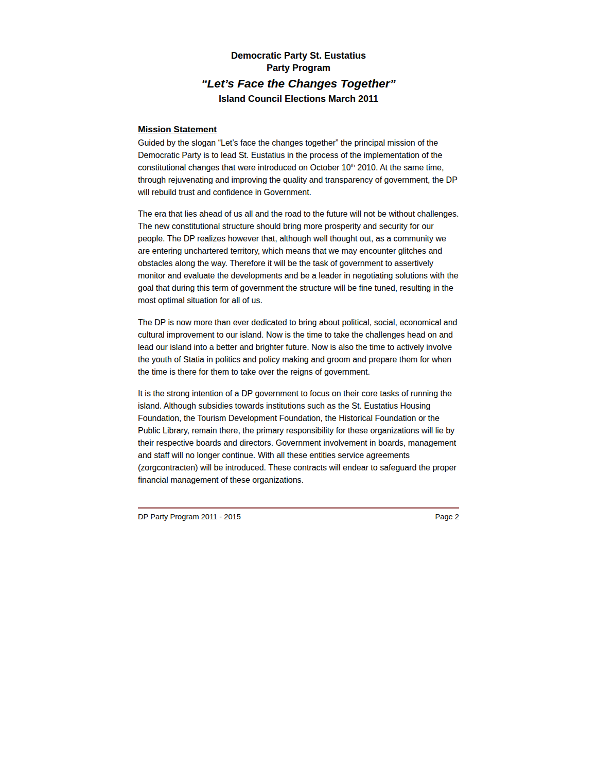Democratic Party St. Eustatius
Party Program
“Let’s Face the Changes Together”
Island Council Elections March 2011
Mission Statement
Guided by the slogan “Let’s face the changes together” the principal mission of the Democratic Party is to lead St. Eustatius in the process of the implementation of the constitutional changes that were introduced on October 10th 2010. At the same time, through rejuvenating and improving the quality and transparency of government, the DP will rebuild trust and confidence in Government.
The era that lies ahead of us all and the road to the future will not be without challenges. The new constitutional structure should bring more prosperity and security for our people. The DP realizes however that, although well thought out, as a community we are entering unchartered territory, which means that we may encounter glitches and obstacles along the way. Therefore it will be the task of government to assertively monitor and evaluate the developments and be a leader in negotiating solutions with the goal that during this term of government the structure will be fine tuned, resulting in the most optimal situation for all of us.
The DP is now more than ever dedicated to bring about political, social, economical and cultural improvement to our island. Now is the time to take the challenges head on and lead our island into a better and brighter future. Now is also the time to actively involve the youth of Statia in politics and policy making and groom and prepare them for when the time is there for them to take over the reigns of government.
It is the strong intention of a DP government to focus on their core tasks of running the island. Although subsidies towards institutions such as the St. Eustatius Housing Foundation, the Tourism Development Foundation, the Historical Foundation or the Public Library, remain there, the primary responsibility for these organizations will lie by their respective boards and directors. Government involvement in boards, management and staff will no longer continue. With all these entities service agreements (zorgcontracten) will be introduced. These contracts will endear to safeguard the proper financial management of these organizations.
DP Party Program 2011 - 2015
Page 2